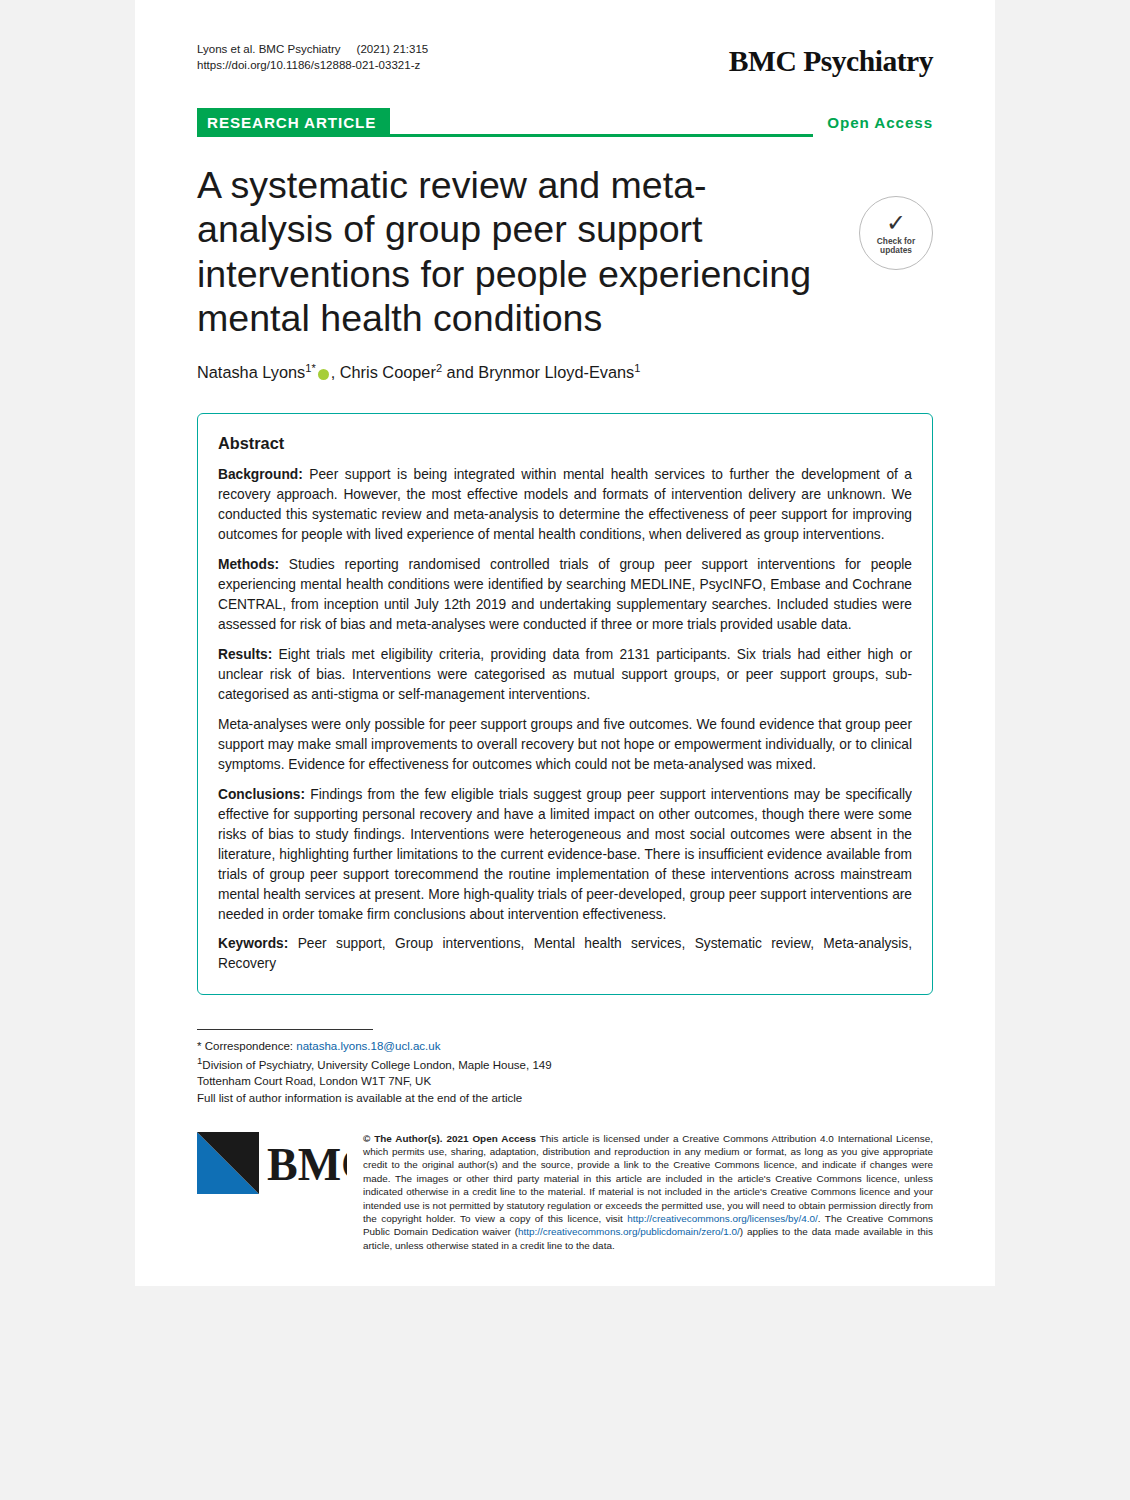Lyons et al. BMC Psychiatry (2021) 21:315 https://doi.org/10.1186/s12888-021-03321-z
BMC Psychiatry
Research Article
Open Access
✓ Check for updates
A systematic review and meta-analysis of group peer support interventions for people experiencing mental health conditions
Natasha Lyons1* , Chris Cooper2 and Brynmor Lloyd-Evans1
Abstract
Background: Peer support is being integrated within mental health services to further the development of a recovery approach. However, the most effective models and formats of intervention delivery are unknown. We conducted this systematic review and meta-analysis to determine the effectiveness of peer support for improving outcomes for people with lived experience of mental health conditions, when delivered as group interventions.
Methods: Studies reporting randomised controlled trials of group peer support interventions for people experiencing mental health conditions were identified by searching MEDLINE, PsycINFO, Embase and Cochrane CENTRAL, from inception until July 12th 2019 and undertaking supplementary searches. Included studies were assessed for risk of bias and meta-analyses were conducted if three or more trials provided usable data.
Results: Eight trials met eligibility criteria, providing data from 2131 participants. Six trials had either high or unclear risk of bias. Interventions were categorised as mutual support groups, or peer support groups, sub-categorised as anti-stigma or self-management interventions.
Meta-analyses were only possible for peer support groups and five outcomes. We found evidence that group peer support may make small improvements to overall recovery but not hope or empowerment individually, or to clinical symptoms. Evidence for effectiveness for outcomes which could not be meta-analysed was mixed.
Conclusions: Findings from the few eligible trials suggest group peer support interventions may be specifically effective for supporting personal recovery and have a limited impact on other outcomes, though there were some risks of bias to study findings. Interventions were heterogeneous and most social outcomes were absent in the literature, highlighting further limitations to the current evidence-base. There is insufficient evidence available from trials of group peer support torecommend the routine implementation of these interventions across mainstream mental health services at present. More high-quality trials of peer-developed, group peer support interventions are needed in order tomake firm conclusions about intervention effectiveness.
Keywords: Peer support, Group interventions, Mental health services, Systematic review, Meta-analysis, Recovery
* Correspondence: natasha.lyons.18@ucl.ac.uk
1Division of Psychiatry, University College London, Maple House, 149 Tottenham Court Road, London W1T 7NF, UK
Full list of author information is available at the end of the article
BMC
© The Author(s). 2021 Open Access This article is licensed under a Creative Commons Attribution 4.0 International License, which permits use, sharing, adaptation, distribution and reproduction in any medium or format, as long as you give appropriate credit to the original author(s) and the source, provide a link to the Creative Commons licence, and indicate if changes were made. The images or other third party material in this article are included in the article's Creative Commons licence, unless indicated otherwise in a credit line to the material. If material is not included in the article's Creative Commons licence and your intended use is not permitted by statutory regulation or exceeds the permitted use, you will need to obtain permission directly from the copyright holder. To view a copy of this licence, visit http://creativecommons.org/licenses/by/4.0/. The Creative Commons Public Domain Dedication waiver (http://creativecommons.org/publicdomain/zero/1.0/) applies to the data made available in this article, unless otherwise stated in a credit line to the data.